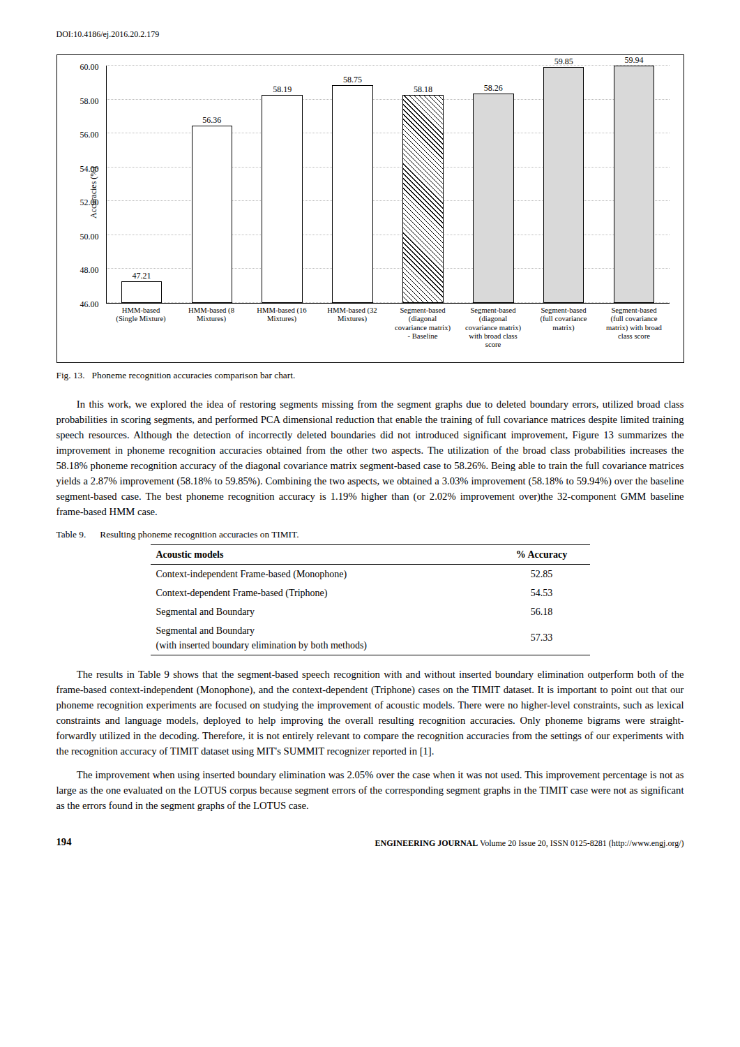DOI:10.4186/ej.2016.20.2.179
Accuracies (%)
46.00
48.00
50.00
52.00
54.00
56.00
58.00
60.00
47.21
56.36
58.19
58.75
58.18
58.26
59.85
59.94
HMM-based (Single Mixture)
HMM-based (8 Mixtures)
HMM-based (16 Mixtures)
HMM-based (32 Mixtures)
Segment-based (diagonal covariance matrix) - Baseline
Segment-based (diagonal covariance matrix) with broad class score
Segment-based (full covariance matrix)
Segment-based (full covariance matrix) with broad class score
Fig. 13. Phoneme recognition accuracies comparison bar chart.
In this work, we explored the idea of restoring segments missing from the segment graphs due to deleted boundary errors, utilized broad class probabilities in scoring segments, and performed PCA dimensional reduction that enable the training of full covariance matrices despite limited training speech resources. Although the detection of incorrectly deleted boundaries did not introduced significant improvement, Figure 13 summarizes the improvement in phoneme recognition accuracies obtained from the other two aspects. The utilization of the broad class probabilities increases the 58.18% phoneme recognition accuracy of the diagonal covariance matrix segment-based case to 58.26%. Being able to train the full covariance matrices yields a 2.87% improvement (58.18% to 59.85%). Combining the two aspects, we obtained a 3.03% improvement (58.18% to 59.94%) over the baseline segment-based case. The best phoneme recognition accuracy is 1.19% higher than (or 2.02% improvement over)the 32-component GMM baseline frame-based HMM case.
Table 9. Resulting phoneme recognition accuracies on TIMIT.
| Acoustic models | % Accuracy |
| --- | --- |
| Context-independent Frame-based (Monophone) | 52.85 |
| Context-dependent Frame-based (Triphone) | 54.53 |
| Segmental and Boundary | 56.18 |
| Segmental and Boundary (with inserted boundary elimination by both methods) | 57.33 |
The results in Table 9 shows that the segment-based speech recognition with and without inserted boundary elimination outperform both of the frame-based context-independent (Monophone), and the context-dependent (Triphone) cases on the TIMIT dataset. It is important to point out that our phoneme recognition experiments are focused on studying the improvement of acoustic models. There were no higher-level constraints, such as lexical constraints and language models, deployed to help improving the overall resulting recognition accuracies. Only phoneme bigrams were straight-forwardly utilized in the decoding. Therefore, it is not entirely relevant to compare the recognition accuracies from the settings of our experiments with the recognition accuracy of TIMIT dataset using MIT's SUMMIT recognizer reported in [1].
The improvement when using inserted boundary elimination was 2.05% over the case when it was not used. This improvement percentage is not as large as the one evaluated on the LOTUS corpus because segment errors of the corresponding segment graphs in the TIMIT case were not as significant as the errors found in the segment graphs of the LOTUS case.
194 ENGINEERING JOURNAL Volume 20 Issue 20, ISSN 0125-8281 (http://www.engj.org/)